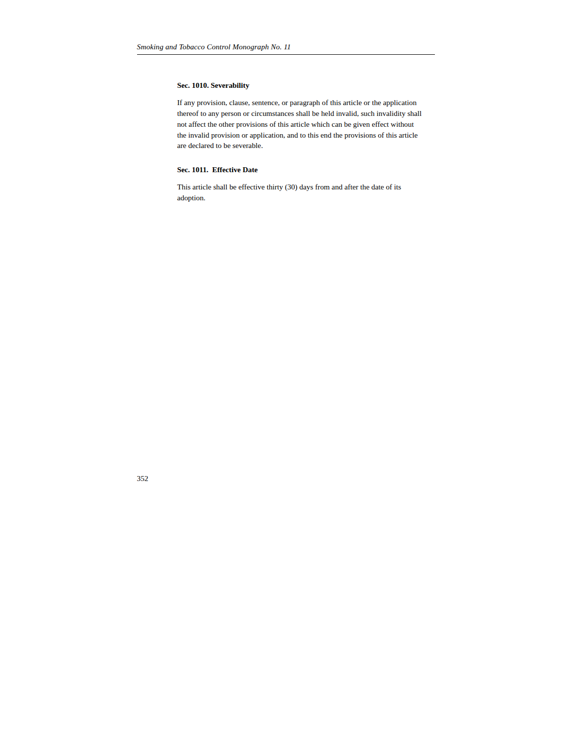Smoking and Tobacco Control Monograph No. 11
Sec. 1010. Severability
If any provision, clause, sentence, or paragraph of this article or the application thereof to any person or circumstances shall be held invalid, such invalidity shall not affect the other provisions of this article which can be given effect without the invalid provision or application, and to this end the provisions of this article are declared to be severable.
Sec. 1011. Effective Date
This article shall be effective thirty (30) days from and after the date of its adoption.
352